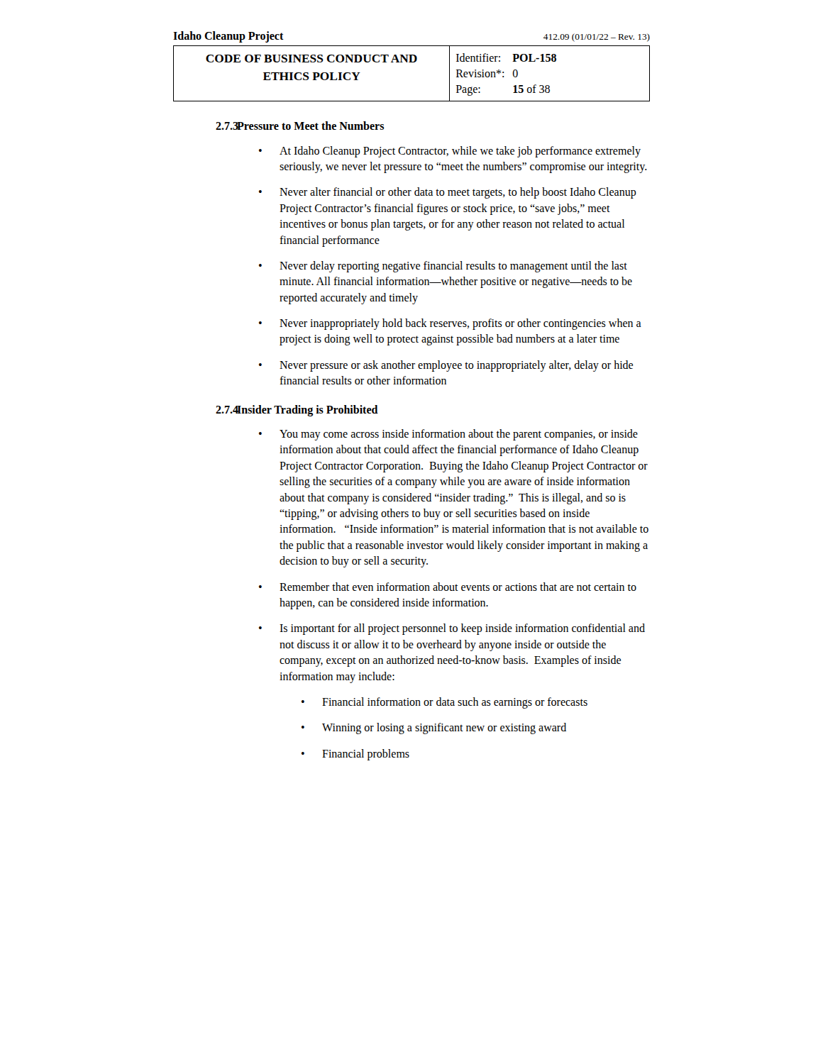Idaho Cleanup Project 412.09 (01/01/22 – Rev. 13)
| CODE OF BUSINESS CONDUCT AND ETHICS POLICY | Identifier: POL-158 Revision*: 0 Page: 15 of 38 |
2.7.3 Pressure to Meet the Numbers
At Idaho Cleanup Project Contractor, while we take job performance extremely seriously, we never let pressure to “meet the numbers” compromise our integrity.
Never alter financial or other data to meet targets, to help boost Idaho Cleanup Project Contractor’s financial figures or stock price, to “save jobs,” meet incentives or bonus plan targets, or for any other reason not related to actual financial performance
Never delay reporting negative financial results to management until the last minute. All financial information—whether positive or negative—needs to be reported accurately and timely
Never inappropriately hold back reserves, profits or other contingencies when a project is doing well to protect against possible bad numbers at a later time
Never pressure or ask another employee to inappropriately alter, delay or hide financial results or other information
2.7.4 Insider Trading is Prohibited
You may come across inside information about the parent companies, or inside information about that could affect the financial performance of Idaho Cleanup Project Contractor Corporation. Buying the Idaho Cleanup Project Contractor or selling the securities of a company while you are aware of inside information about that company is considered “insider trading.” This is illegal, and so is “tipping,” or advising others to buy or sell securities based on inside information. “Inside information” is material information that is not available to the public that a reasonable investor would likely consider important in making a decision to buy or sell a security.
Remember that even information about events or actions that are not certain to happen, can be considered inside information.
Is important for all project personnel to keep inside information confidential and not discuss it or allow it to be overheard by anyone inside or outside the company, except on an authorized need-to-know basis. Examples of inside information may include:
Financial information or data such as earnings or forecasts
Winning or losing a significant new or existing award
Financial problems